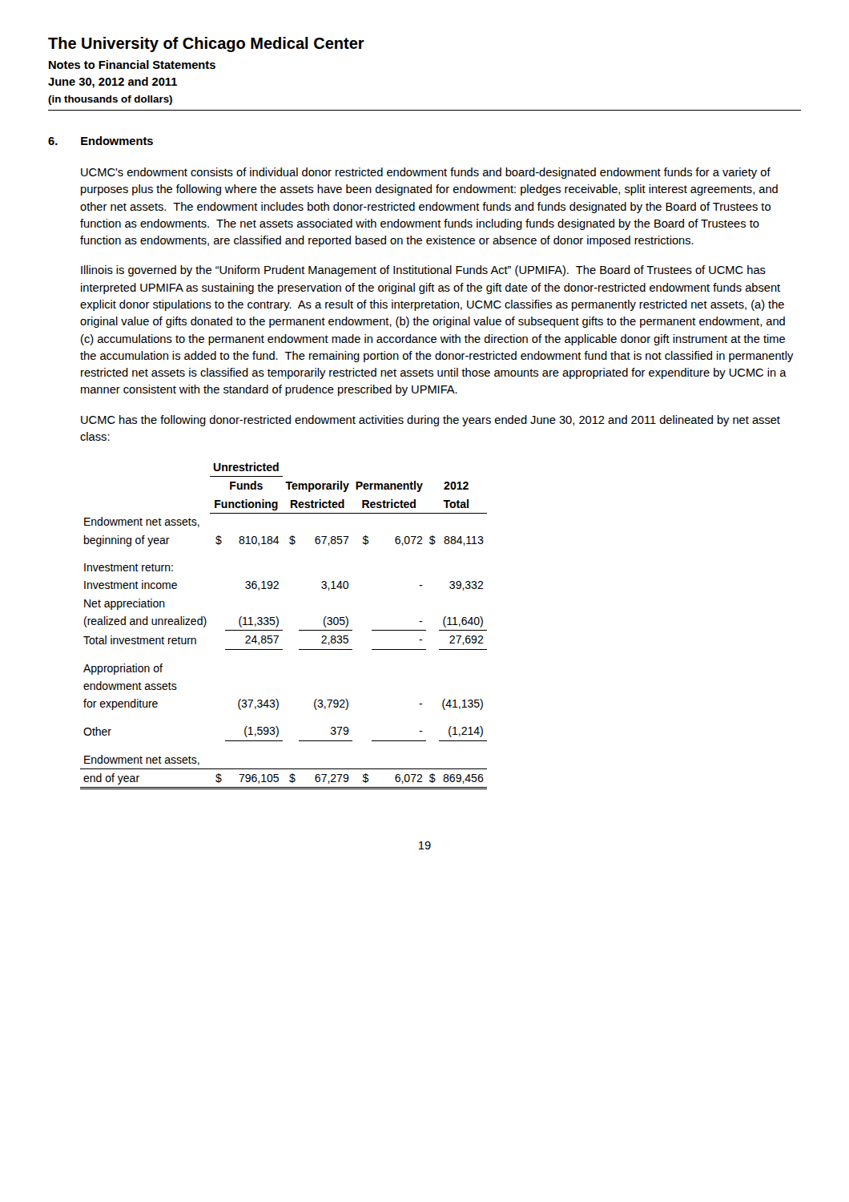The University of Chicago Medical Center
Notes to Financial Statements
June 30, 2012 and 2011
(in thousands of dollars)
6. Endowments
UCMC's endowment consists of individual donor restricted endowment funds and board-designated endowment funds for a variety of purposes plus the following where the assets have been designated for endowment: pledges receivable, split interest agreements, and other net assets. The endowment includes both donor-restricted endowment funds and funds designated by the Board of Trustees to function as endowments. The net assets associated with endowment funds including funds designated by the Board of Trustees to function as endowments, are classified and reported based on the existence or absence of donor imposed restrictions.
Illinois is governed by the “Uniform Prudent Management of Institutional Funds Act” (UPMIFA). The Board of Trustees of UCMC has interpreted UPMIFA as sustaining the preservation of the original gift as of the gift date of the donor-restricted endowment funds absent explicit donor stipulations to the contrary. As a result of this interpretation, UCMC classifies as permanently restricted net assets, (a) the original value of gifts donated to the permanent endowment, (b) the original value of subsequent gifts to the permanent endowment, and (c) accumulations to the permanent endowment made in accordance with the direction of the applicable donor gift instrument at the time the accumulation is added to the fund. The remaining portion of the donor-restricted endowment fund that is not classified in permanently restricted net assets is classified as temporarily restricted net assets until those amounts are appropriated for expenditure by UCMC in a manner consistent with the standard of prudence prescribed by UPMIFA.
UCMC has the following donor-restricted endowment activities during the years ended June 30, 2012 and 2011 delineated by net asset class:
| | Unrestricted | | | | | | |
| | Funds | Temporarily | Permanently | 2012 |
| | Functioning | Restricted | Restricted | Total |
| Endowment net assets, | | | | | | | | |
| beginning of year | $ | 810,184 | $ | 67,857 | $ | 6,072 | $ | 884,113 |
| Investment return: | | | | | | | | |
| Investment income | | 36,192 | | 3,140 | | - | | 39,332 |
| Net appreciation | | | | | | | | |
| (realized and unrealized) | | (11,335) | | (305) | | - | | (11,640) |
| Total investment return | | 24,857 | | 2,835 | | - | | 27,692 |
| Appropriation of | | | | | | | | |
| endowment assets | | | | | | | | |
| for expenditure | | (37,343) | | (3,792) | | - | | (41,135) |
| Other | | (1,593) | | 379 | | - | | (1,214) |
| Endowment net assets, | | | | | | | | |
| end of year | $ | 796,105 | $ | 67,279 | $ | 6,072 | $ | 869,456 |
19